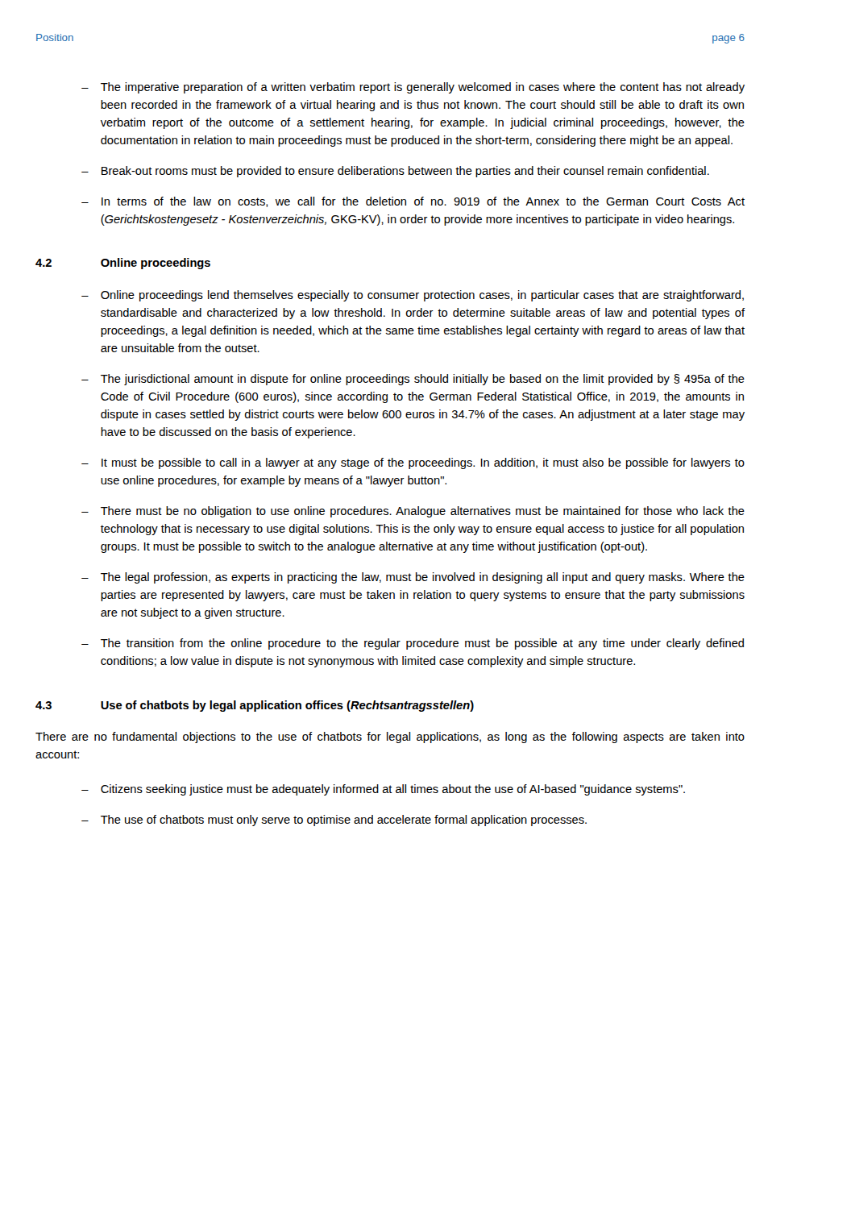Position page 6
The imperative preparation of a written verbatim report is generally welcomed in cases where the content has not already been recorded in the framework of a virtual hearing and is thus not known. The court should still be able to draft its own verbatim report of the outcome of a settlement hearing, for example. In judicial criminal proceedings, however, the documentation in relation to main proceedings must be produced in the short-term, considering there might be an appeal.
Break-out rooms must be provided to ensure deliberations between the parties and their counsel remain confidential.
In terms of the law on costs, we call for the deletion of no. 9019 of the Annex to the German Court Costs Act (Gerichtskostengesetz - Kostenverzeichnis, GKG-KV), in order to provide more incentives to participate in video hearings.
4.2 Online proceedings
Online proceedings lend themselves especially to consumer protection cases, in particular cases that are straightforward, standardisable and characterized by a low threshold. In order to determine suitable areas of law and potential types of proceedings, a legal definition is needed, which at the same time establishes legal certainty with regard to areas of law that are unsuitable from the outset.
The jurisdictional amount in dispute for online proceedings should initially be based on the limit provided by § 495a of the Code of Civil Procedure (600 euros), since according to the German Federal Statistical Office, in 2019, the amounts in dispute in cases settled by district courts were below 600 euros in 34.7% of the cases. An adjustment at a later stage may have to be discussed on the basis of experience.
It must be possible to call in a lawyer at any stage of the proceedings. In addition, it must also be possible for lawyers to use online procedures, for example by means of a "lawyer button".
There must be no obligation to use online procedures. Analogue alternatives must be maintained for those who lack the technology that is necessary to use digital solutions. This is the only way to ensure equal access to justice for all population groups. It must be possible to switch to the analogue alternative at any time without justification (opt-out).
The legal profession, as experts in practicing the law, must be involved in designing all input and query masks. Where the parties are represented by lawyers, care must be taken in relation to query systems to ensure that the party submissions are not subject to a given structure.
The transition from the online procedure to the regular procedure must be possible at any time under clearly defined conditions; a low value in dispute is not synonymous with limited case complexity and simple structure.
4.3 Use of chatbots by legal application offices (Rechtsantragsstellen)
There are no fundamental objections to the use of chatbots for legal applications, as long as the following aspects are taken into account:
Citizens seeking justice must be adequately informed at all times about the use of AI-based "guidance systems".
The use of chatbots must only serve to optimise and accelerate formal application processes.